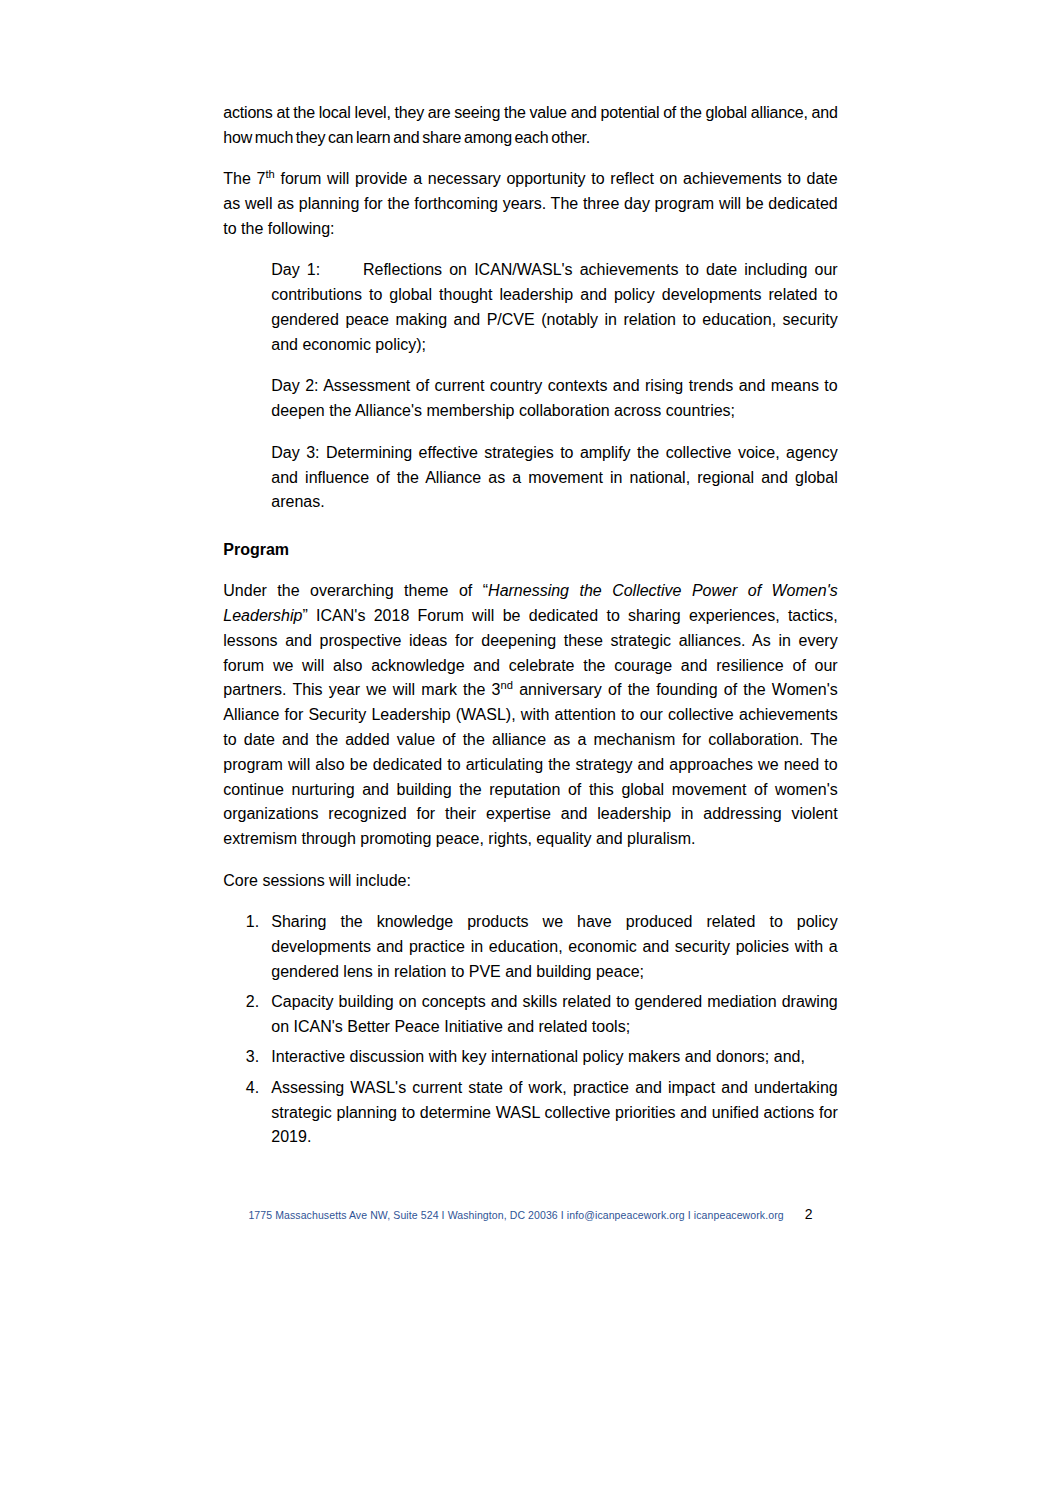actions at the local level, they are seeing the value and potential of the global alliance, and how much they can learn and share among each other.
The 7th forum will provide a necessary opportunity to reflect on achievements to date as well as planning for the forthcoming years. The three day program will be dedicated to the following:
Day 1: Reflections on ICAN/WASL's achievements to date including our contributions to global thought leadership and policy developments related to gendered peace making and P/CVE (notably in relation to education, security and economic policy);
Day 2: Assessment of current country contexts and rising trends and means to deepen the Alliance's membership collaboration across countries;
Day 3: Determining effective strategies to amplify the collective voice, agency and influence of the Alliance as a movement in national, regional and global arenas.
Program
Under the overarching theme of “Harnessing the Collective Power of Women's Leadership” ICAN's 2018 Forum will be dedicated to sharing experiences, tactics, lessons and prospective ideas for deepening these strategic alliances. As in every forum we will also acknowledge and celebrate the courage and resilience of our partners. This year we will mark the 3nd anniversary of the founding of the Women's Alliance for Security Leadership (WASL), with attention to our collective achievements to date and the added value of the alliance as a mechanism for collaboration. The program will also be dedicated to articulating the strategy and approaches we need to continue nurturing and building the reputation of this global movement of women's organizations recognized for their expertise and leadership in addressing violent extremism through promoting peace, rights, equality and pluralism.
Core sessions will include:
Sharing the knowledge products we have produced related to policy developments and practice in education, economic and security policies with a gendered lens in relation to PVE and building peace;
Capacity building on concepts and skills related to gendered mediation drawing on ICAN's Better Peace Initiative and related tools;
Interactive discussion with key international policy makers and donors; and,
Assessing WASL's current state of work, practice and impact and undertaking strategic planning to determine WASL collective priorities and unified actions for 2019.
1775 Massachusetts Ave NW, Suite 524 I Washington, DC 20036 I info@icanpeacework.org I icanpeacework.org 2